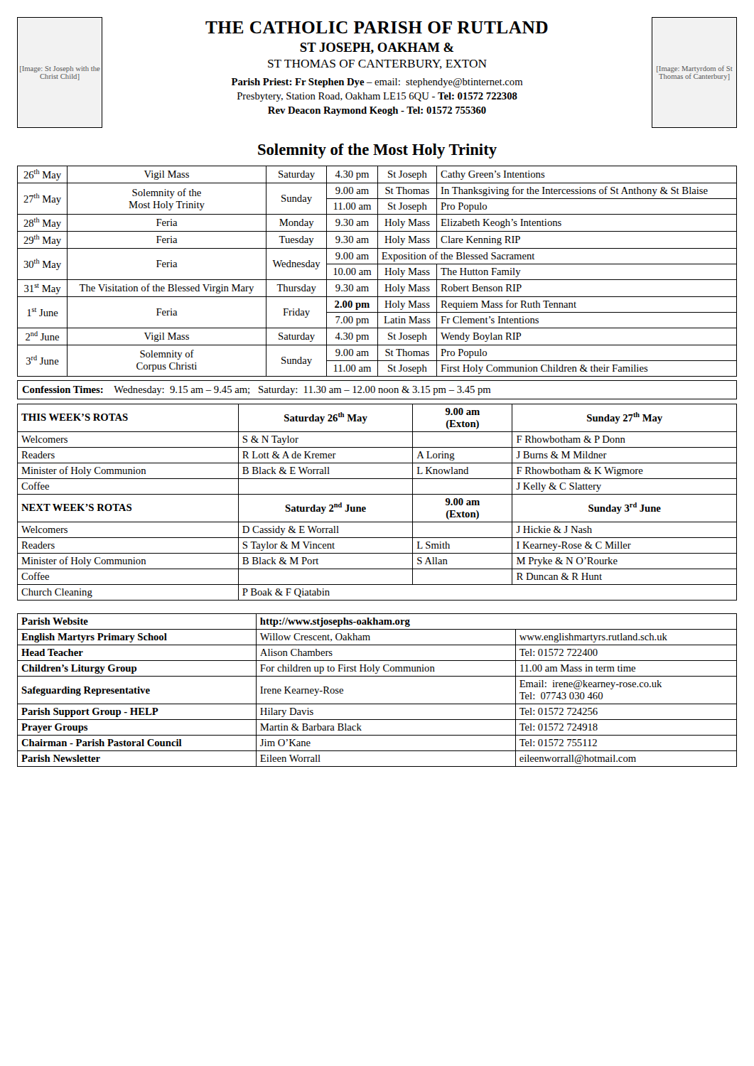[Image: St Joseph with the Christ Child]
THE CATHOLIC PARISH OF RUTLAND
ST JOSEPH, OAKHAM &
ST THOMAS OF CANTERBURY, EXTON
Parish Priest: Fr Stephen Dye – email: stephendye@btinternet.com
Presbytery, Station Road, Oakham LE15 6QU - Tel: 01572 722308
Rev Deacon Raymond Keogh - Tel: 01572 755360
[Image: Martyrdom of St Thomas of Canterbury]
Solemnity of the Most Holy Trinity
| 26 th May | Vigil Mass | Saturday | 4.30 pm | St Joseph | Cathy Green’s Intentions |
| 27 th May | Solemnity of the Most Holy Trinity | Sunday | 9.00 am | St Thomas | In Thanksgiving for the Intercessions of St Anthony & St Blaise |
| 11.00 am | St Joseph | Pro Populo |
| 28 th May | Feria | Monday | 9.30 am | Holy Mass | Elizabeth Keogh’s Intentions |
| 29 th May | Feria | Tuesday | 9.30 am | Holy Mass | Clare Kenning RIP |
| 30 th May | Feria | Wednesday | 9.00 am | Exposition of the Blessed Sacrament |
| 10.00 am | Holy Mass | The Hutton Family |
| 31 st May | The Visitation of the Blessed Virgin Mary | Thursday | 9.30 am | Holy Mass | Robert Benson RIP |
| 1 st June | Feria | Friday | 2.00 pm | Holy Mass | Requiem Mass for Ruth Tennant |
| 7.00 pm | Latin Mass | Fr Clement’s Intentions |
| 2 nd June | Vigil Mass | Saturday | 4.30 pm | St Joseph | Wendy Boylan RIP |
| 3 rd June | Solemnity of Corpus Christi | Sunday | 9.00 am | St Thomas | Pro Populo |
| 11.00 am | St Joseph | First Holy Communion Children & their Families |
| Confession Times: Wednesday: 9.15 am – 9.45 am; Saturday: 11.30 am – 12.00 noon & 3.15 pm – 3.45 pm |
| THIS WEEK’S ROTAS | Saturday 26 th May | 9.00 am (Exton) | Sunday 27 th May |
| Welcomers | S & N Taylor | | F Rhowbotham & P Donn |
| Readers | R Lott & A de Kremer | A Loring | J Burns & M Mildner |
| Minister of Holy Communion | B Black & E Worrall | L Knowland | F Rhowbotham & K Wigmore |
| Coffee | | | J Kelly & C Slattery |
| NEXT WEEK’S ROTAS | Saturday 2 nd June | 9.00 am (Exton) | Sunday 3 rd June |
| Welcomers | D Cassidy & E Worrall | | J Hickie & J Nash |
| Readers | S Taylor & M Vincent | L Smith | I Kearney-Rose & C Miller |
| Minister of Holy Communion | B Black & M Port | S Allan | M Pryke & N O’Rourke |
| Coffee | | | R Duncan & R Hunt |
| Church Cleaning | P Boak & F Qiatabin |
| Parish Website | http://www.stjosephs-oakham.org |
| English Martyrs Primary School | Willow Crescent, Oakham | www.englishmartyrs.rutland.sch.uk |
| Head Teacher | Alison Chambers | Tel: 01572 722400 |
| Children’s Liturgy Group | For children up to First Holy Communion | 11.00 am Mass in term time |
| Safeguarding Representative | Irene Kearney-Rose | Email: irene@kearney-rose.co.uk Tel: 07743 030 460 |
| Parish Support Group - HELP | Hilary Davis | Tel: 01572 724256 |
| Prayer Groups | Martin & Barbara Black | Tel: 01572 724918 |
| Chairman - Parish Pastoral Council | Jim O’Kane | Tel: 01572 755112 |
| Parish Newsletter | Eileen Worrall | eileenworrall@hotmail.com |